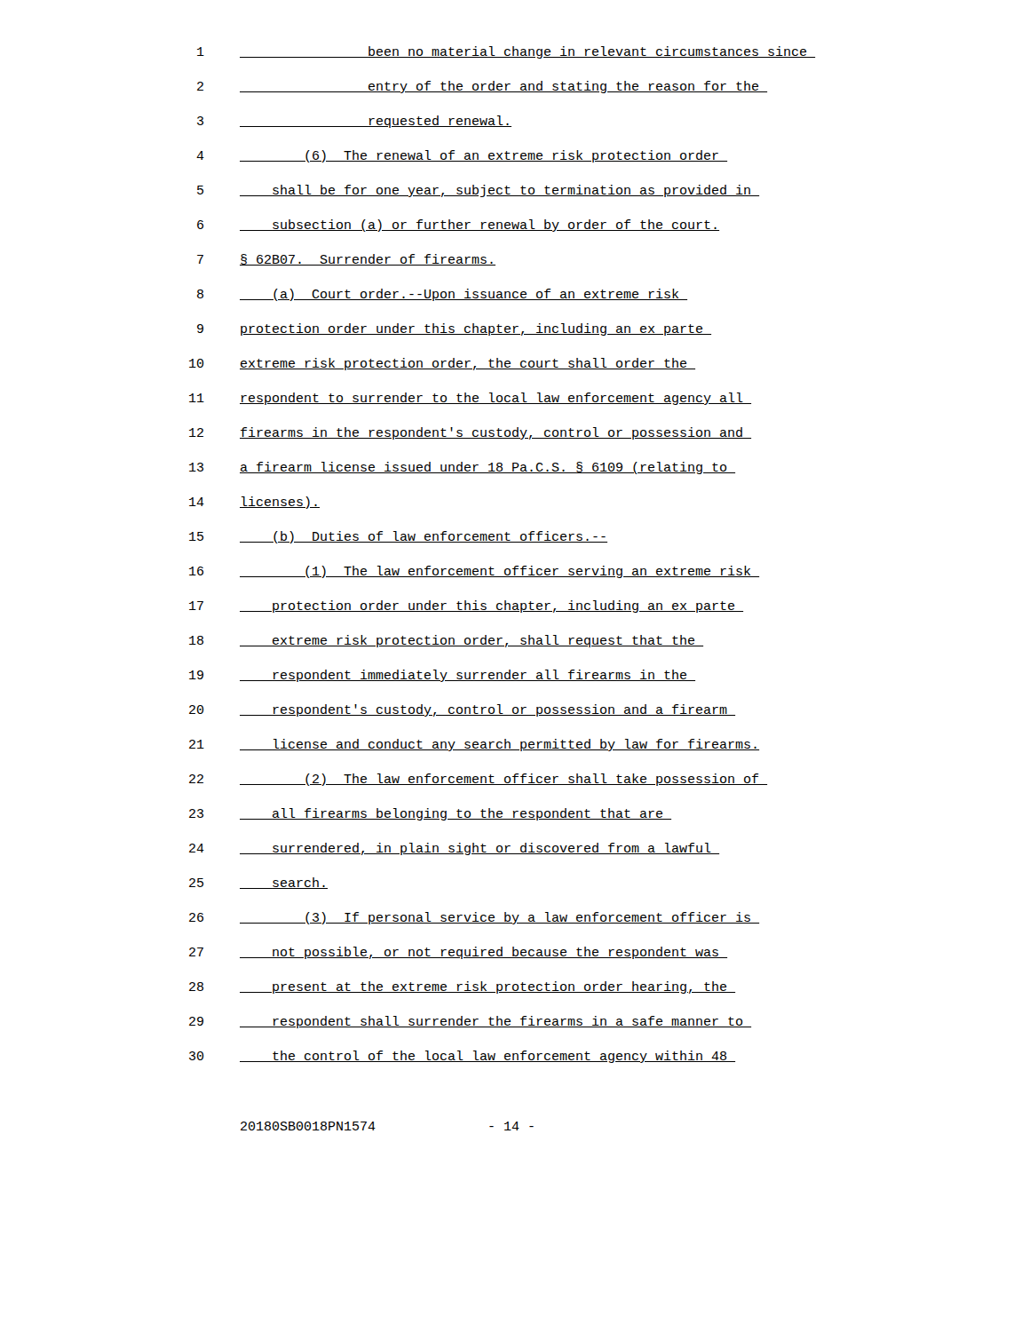been no material change in relevant circumstances since
entry of the order and stating the reason for the
requested renewal.
(6) The renewal of an extreme risk protection order
shall be for one year, subject to termination as provided in
subsection (a) or further renewal by order of the court.
§ 62B07. Surrender of firearms.
(a) Court order.--Upon issuance of an extreme risk
protection order under this chapter, including an ex parte
extreme risk protection order, the court shall order the
respondent to surrender to the local law enforcement agency all
firearms in the respondent's custody, control or possession and
a firearm license issued under 18 Pa.C.S. § 6109 (relating to
licenses).
(b) Duties of law enforcement officers.--
(1) The law enforcement officer serving an extreme risk
protection order under this chapter, including an ex parte
extreme risk protection order, shall request that the
respondent immediately surrender all firearms in the
respondent's custody, control or possession and a firearm
license and conduct any search permitted by law for firearms.
(2) The law enforcement officer shall take possession of
all firearms belonging to the respondent that are
surrendered, in plain sight or discovered from a lawful
search.
(3) If personal service by a law enforcement officer is
not possible, or not required because the respondent was
present at the extreme risk protection order hearing, the
respondent shall surrender the firearms in a safe manner to
the control of the local law enforcement agency within 48
20180SB0018PN1574 - 14 -